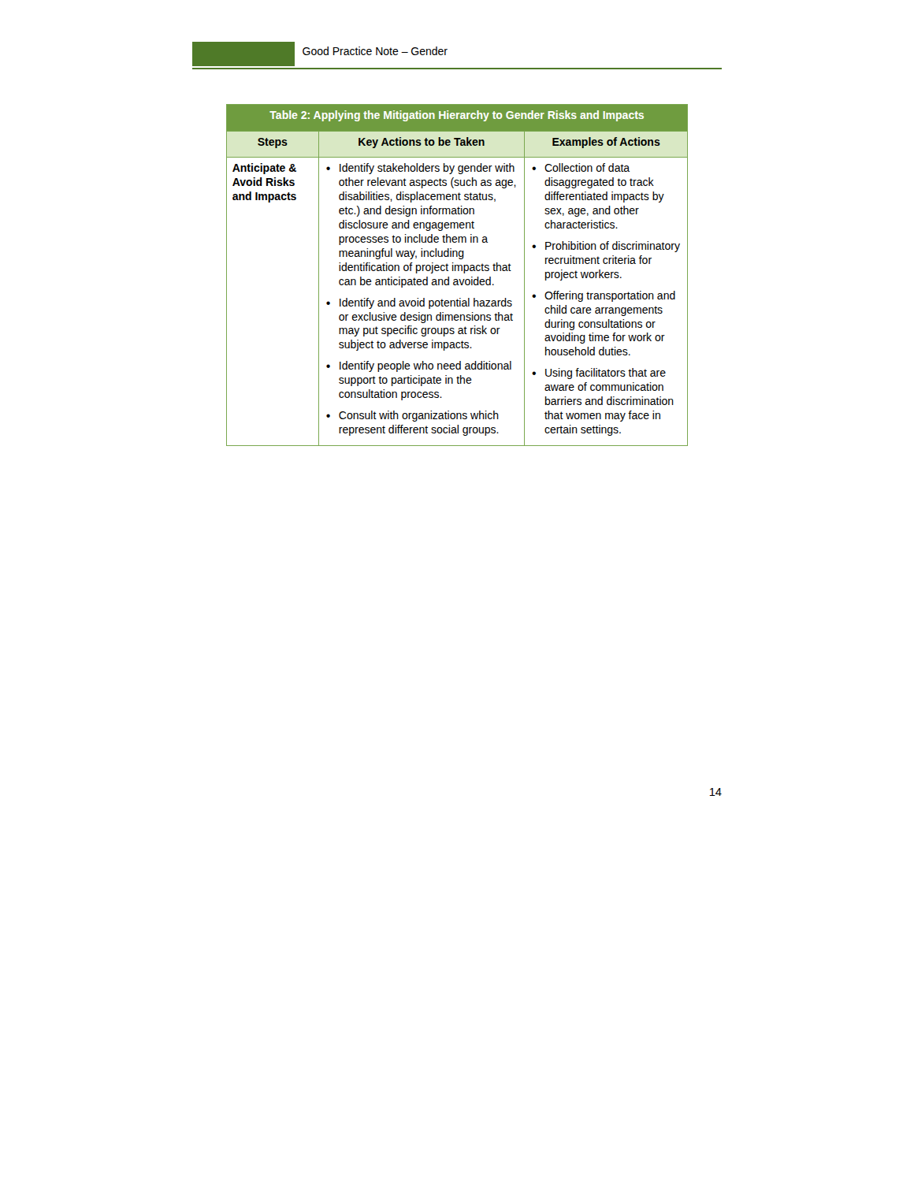Good Practice Note – Gender
| Table 2: Applying the Mitigation Hierarchy to Gender Risks and Impacts |
| Steps | Key Actions to be Taken | Examples of Actions |
| Anticipate & Avoid Risks and Impacts | Identify stakeholders by gender with other relevant aspects (such as age, disabilities, displacement status, etc.) and design information disclosure and engagement processes to include them in a meaningful way, including identification of project impacts that can be anticipated and avoided. Identify and avoid potential hazards or exclusive design dimensions that may put specific groups at risk or subject to adverse impacts. Identify people who need additional support to participate in the consultation process. Consult with organizations which represent different social groups. | Collection of data disaggregated to track differentiated impacts by sex, age, and other characteristics. Prohibition of discriminatory recruitment criteria for project workers. Offering transportation and child care arrangements during consultations or avoiding time for work or household duties. Using facilitators that are aware of communication barriers and discrimination that women may face in certain settings. |
14